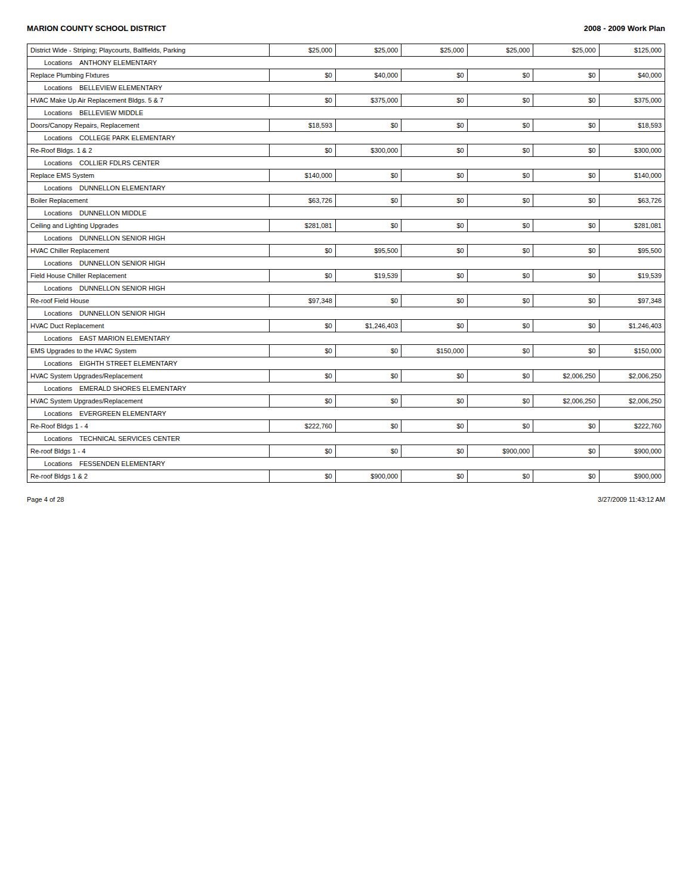MARION COUNTY SCHOOL DISTRICT
2008 - 2009 Work Plan
| District Wide - Striping; Playcourts, Ballfields, Parking | $25,000 | $25,000 | $25,000 | $25,000 | $25,000 | $125,000 |
| Locations ANTHONY ELEMENTARY |
| Replace Plumbing FIxtures | $0 | $40,000 | $0 | $0 | $0 | $40,000 |
| Locations BELLEVIEW ELEMENTARY |
| HVAC Make Up Air Replacement Bldgs. 5 & 7 | $0 | $375,000 | $0 | $0 | $0 | $375,000 |
| Locations BELLEVIEW MIDDLE |
| Doors/Canopy Repairs, Replacement | $18,593 | $0 | $0 | $0 | $0 | $18,593 |
| Locations COLLEGE PARK ELEMENTARY |
| Re-Roof Bldgs. 1 & 2 | $0 | $300,000 | $0 | $0 | $0 | $300,000 |
| Locations COLLIER FDLRS CENTER |
| Replace EMS System | $140,000 | $0 | $0 | $0 | $0 | $140,000 |
| Locations DUNNELLON ELEMENTARY |
| Boiler Replacement | $63,726 | $0 | $0 | $0 | $0 | $63,726 |
| Locations DUNNELLON MIDDLE |
| Ceiling and Lighting Upgrades | $281,081 | $0 | $0 | $0 | $0 | $281,081 |
| Locations DUNNELLON SENIOR HIGH |
| HVAC Chiller Replacement | $0 | $95,500 | $0 | $0 | $0 | $95,500 |
| Locations DUNNELLON SENIOR HIGH |
| Field House Chiller Replacement | $0 | $19,539 | $0 | $0 | $0 | $19,539 |
| Locations DUNNELLON SENIOR HIGH |
| Re-roof Field House | $97,348 | $0 | $0 | $0 | $0 | $97,348 |
| Locations DUNNELLON SENIOR HIGH |
| HVAC Duct Replacement | $0 | $1,246,403 | $0 | $0 | $0 | $1,246,403 |
| Locations EAST MARION ELEMENTARY |
| EMS Upgrades to the HVAC System | $0 | $0 | $150,000 | $0 | $0 | $150,000 |
| Locations EIGHTH STREET ELEMENTARY |
| HVAC System Upgrades/Replacement | $0 | $0 | $0 | $0 | $2,006,250 | $2,006,250 |
| Locations EMERALD SHORES ELEMENTARY |
| HVAC System Upgrades/Replacement | $0 | $0 | $0 | $0 | $2,006,250 | $2,006,250 |
| Locations EVERGREEN ELEMENTARY |
| Re-Roof Bldgs 1 - 4 | $222,760 | $0 | $0 | $0 | $0 | $222,760 |
| Locations TECHNICAL SERVICES CENTER |
| Re-roof Bldgs 1 - 4 | $0 | $0 | $0 | $900,000 | $0 | $900,000 |
| Locations FESSENDEN ELEMENTARY |
| Re-roof Bldgs 1 & 2 | $0 | $900,000 | $0 | $0 | $0 | $900,000 |
Page 4 of 28
3/27/2009 11:43:12 AM